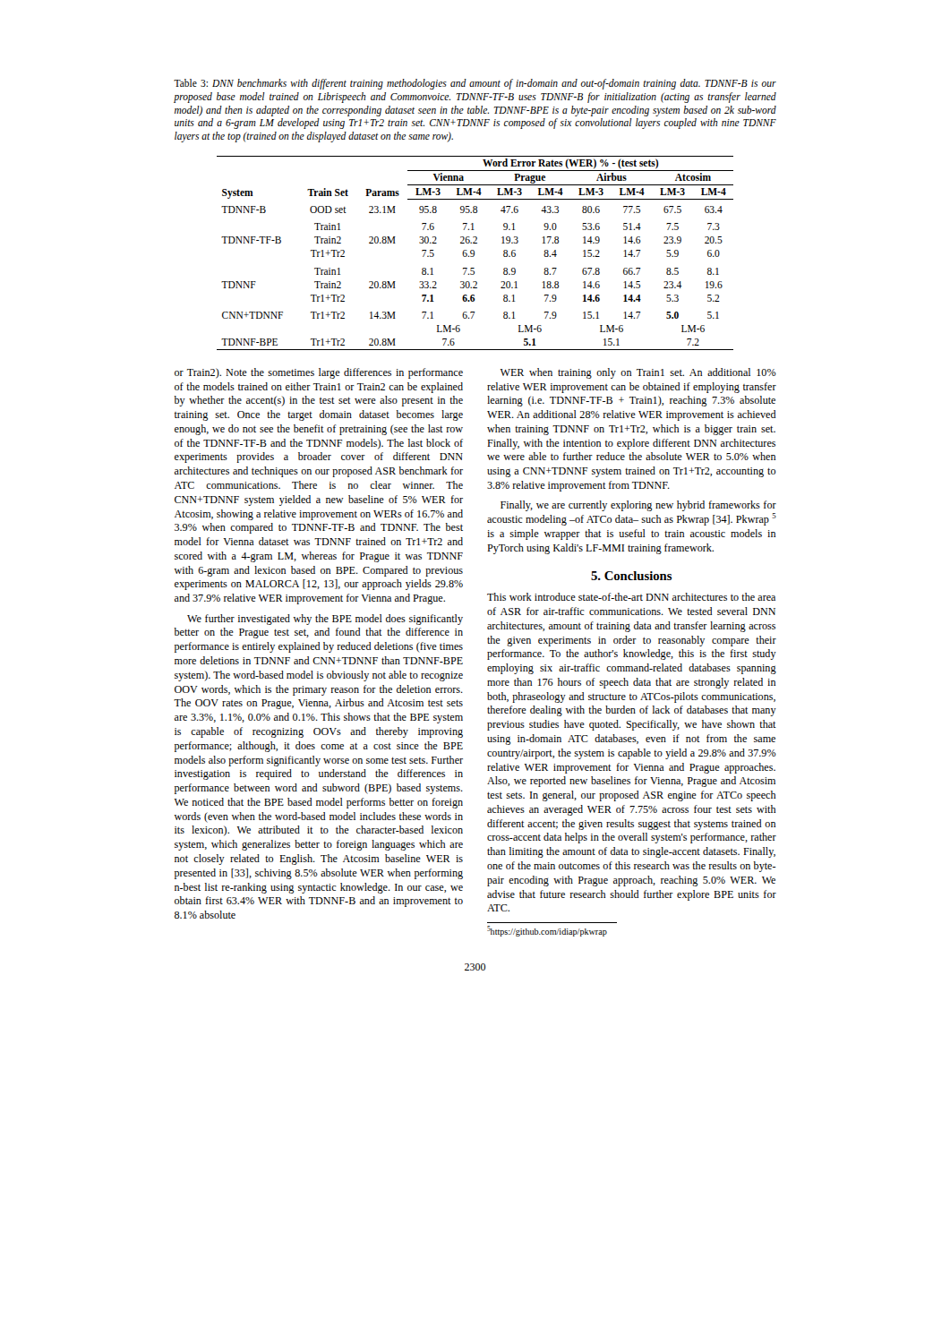Table 3: DNN benchmarks with different training methodologies and amount of in-domain and out-of-domain training data. TDNNF-B is our proposed base model trained on Librispeech and Commonvoice. TDNNF-TF-B uses TDNNF-B for initialization (acting as transfer learned model) and then is adapted on the corresponding dataset seen in the table. TDNNF-BPE is a byte-pair encoding system based on 2k sub-word units and a 6-gram LM developed using Tr1+Tr2 train set. CNN+TDNNF is composed of six convolutional layers coupled with nine TDNNF layers at the top (trained on the displayed dataset on the same row).
| | Word Error Rates (WER) % - (test sets) |
| System | Train Set | Params | Vienna | Prague | Airbus | Atcosim |
| LM-3 | LM-4 | LM-3 | LM-4 | LM-3 | LM-4 | LM-3 | LM-4 |
| TDNNF-B | OOD set | 23.1M | 95.8 | 95.8 | 47.6 | 43.3 | 80.6 | 77.5 | 67.5 | 63.4 |
| TDNNF-TF-B | Train1 | 20.8M | 7.6 | 7.1 | 9.1 | 9.0 | 53.6 | 51.4 | 7.5 | 7.3 |
| Train2 | 30.2 | 26.2 | 19.3 | 17.8 | 14.9 | 14.6 | 23.9 | 20.5 |
| Tr1+Tr2 | 7.5 | 6.9 | 8.6 | 8.4 | 15.2 | 14.7 | 5.9 | 6.0 |
| TDNNF | Train1 | 20.8M | 8.1 | 7.5 | 8.9 | 8.7 | 67.8 | 66.7 | 8.5 | 8.1 |
| Train2 | 33.2 | 30.2 | 20.1 | 18.8 | 14.6 | 14.5 | 23.4 | 19.6 |
| Tr1+Tr2 | 7.1 | 6.6 | 8.1 | 7.9 | 14.6 | 14.4 | 5.3 | 5.2 |
| CNN+TDNNF | Tr1+Tr2 | 14.3M | 7.1 | 6.7 | 8.1 | 7.9 | 15.1 | 14.7 | 5.0 | 5.1 |
| | | | LM-6 | LM-6 | LM-6 | LM-6 |
| TDNNF-BPE | Tr1+Tr2 | 20.8M | 7.6 | 5.1 | 15.1 | 7.2 |
or Train2). Note the sometimes large differences in performance of the models trained on either Train1 or Train2 can be explained by whether the accent(s) in the test set were also present in the training set. Once the target domain dataset becomes large enough, we do not see the benefit of pretraining (see the last row of the TDNNF-TF-B and the TDNNF models). The last block of experiments provides a broader cover of different DNN architectures and techniques on our proposed ASR benchmark for ATC communications. There is no clear winner. The CNN+TDNNF system yielded a new baseline of 5% WER for Atcosim, showing a relative improvement on WERs of 16.7% and 3.9% when compared to TDNNF-TF-B and TDNNF. The best model for Vienna dataset was TDNNF trained on Tr1+Tr2 and scored with a 4-gram LM, whereas for Prague it was TDNNF with 6-gram and lexicon based on BPE. Compared to previous experiments on MALORCA [12, 13], our approach yields 29.8% and 37.9% relative WER improvement for Vienna and Prague.
We further investigated why the BPE model does significantly better on the Prague test set, and found that the difference in performance is entirely explained by reduced deletions (five times more deletions in TDNNF and CNN+TDNNF than TDNNF-BPE system). The word-based model is obviously not able to recognize OOV words, which is the primary reason for the deletion errors. The OOV rates on Prague, Vienna, Airbus and Atcosim test sets are 3.3%, 1.1%, 0.0% and 0.1%. This shows that the BPE system is capable of recognizing OOVs and thereby improving performance; although, it does come at a cost since the BPE models also perform significantly worse on some test sets. Further investigation is required to understand the differences in performance between word and subword (BPE) based systems. We noticed that the BPE based model performs better on foreign words (even when the word-based model includes these words in its lexicon). We attributed it to the character-based lexicon system, which generalizes better to foreign languages which are not closely related to English. The Atcosim baseline WER is presented in [33], schiving 8.5% absolute WER when performing n-best list re-ranking using syntactic knowledge. In our case, we obtain first 63.4% WER with TDNNF-B and an improvement to 8.1% absolute
WER when training only on Train1 set. An additional 10% relative WER improvement can be obtained if employing transfer learning (i.e. TDNNF-TF-B + Train1), reaching 7.3% absolute WER. An additional 28% relative WER improvement is achieved when training TDNNF on Tr1+Tr2, which is a bigger train set. Finally, with the intention to explore different DNN architectures we were able to further reduce the absolute WER to 5.0% when using a CNN+TDNNF system trained on Tr1+Tr2, accounting to 3.8% relative improvement from TDNNF.
Finally, we are currently exploring new hybrid frameworks for acoustic modeling –of ATCo data– such as Pkwrap [34]. Pkwrap 5 is a simple wrapper that is useful to train acoustic models in PyTorch using Kaldi's LF-MMI training framework.
5. Conclusions
This work introduce state-of-the-art DNN architectures to the area of ASR for air-traffic communications. We tested several DNN architectures, amount of training data and transfer learning across the given experiments in order to reasonably compare their performance. To the author's knowledge, this is the first study employing six air-traffic command-related databases spanning more than 176 hours of speech data that are strongly related in both, phraseology and structure to ATCos-pilots communications, therefore dealing with the burden of lack of databases that many previous studies have quoted. Specifically, we have shown that using in-domain ATC databases, even if not from the same country/airport, the system is capable to yield a 29.8% and 37.9% relative WER improvement for Vienna and Prague approaches. Also, we reported new baselines for Vienna, Prague and Atcosim test sets. In general, our proposed ASR engine for ATCo speech achieves an averaged WER of 7.75% across four test sets with different accent; the given results suggest that systems trained on cross-accent data helps in the overall system's performance, rather than limiting the amount of data to single-accent datasets. Finally, one of the main outcomes of this research was the results on byte-pair encoding with Prague approach, reaching 5.0% WER. We advise that future research should further explore BPE units for ATC.
5https://github.com/idiap/pkwrap
2300